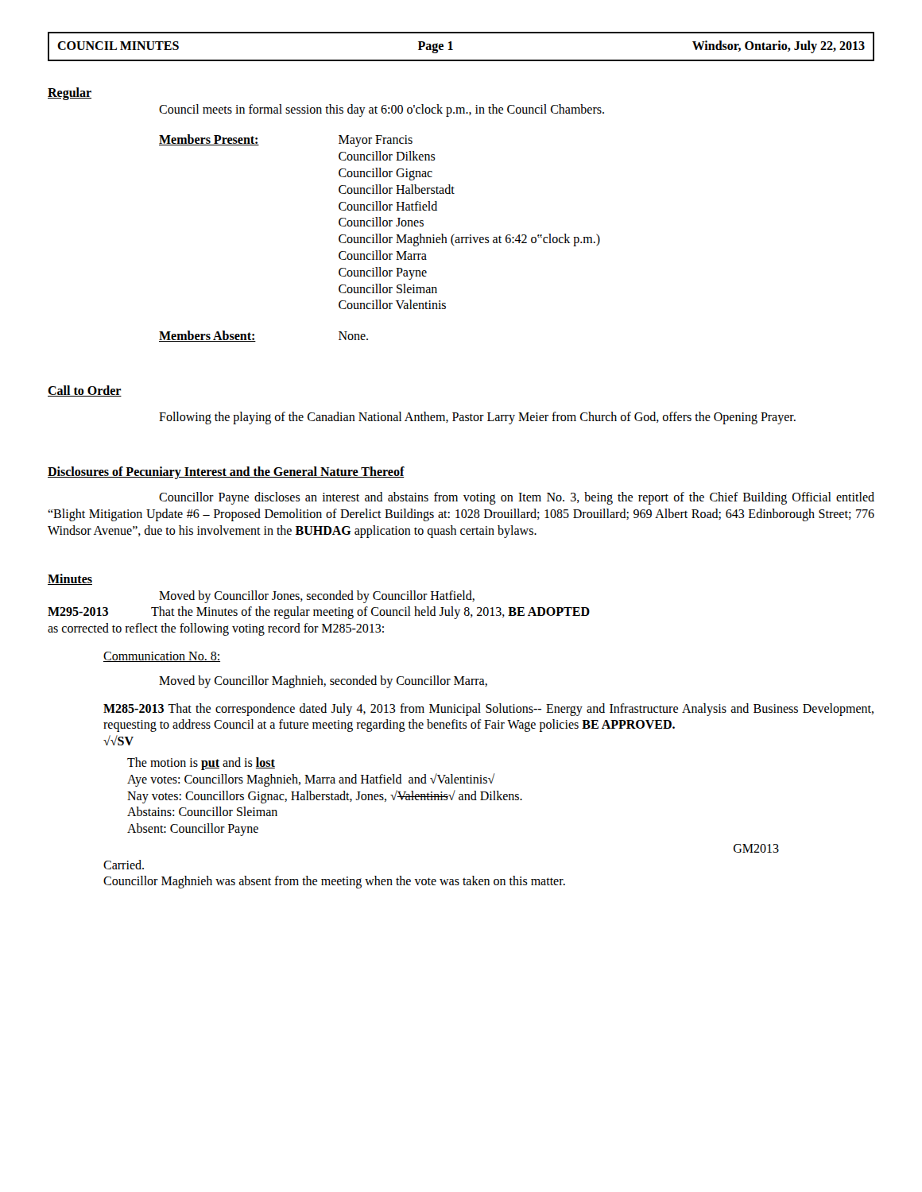COUNCIL MINUTES
Page 1
Windsor, Ontario, July 22, 2013
Regular
Council meets in formal session this day at 6:00 o'clock p.m., in the Council Chambers.
| Members Present: | Mayor Francis Councillor Dilkens Councillor Gignac Councillor Halberstadt Councillor Hatfield Councillor Jones Councillor Maghnieh (arrives at 6:42 o‟clock p.m.) Councillor Marra Councillor Payne Councillor Sleiman Councillor Valentinis |
| Members Absent: | None. |
Call to Order
Following the playing of the Canadian National Anthem, Pastor Larry Meier from Church of God, offers the Opening Prayer.
Disclosures of Pecuniary Interest and the General Nature Thereof
Councillor Payne discloses an interest and abstains from voting on Item No. 3, being the report of the Chief Building Official entitled “Blight Mitigation Update #6 – Proposed Demolition of Derelict Buildings at: 1028 Drouillard; 1085 Drouillard; 969 Albert Road; 643 Edinborough Street; 776 Windsor Avenue”, due to his involvement in the BUHDAG application to quash certain bylaws.
Minutes
Moved by Councillor Jones, seconded by Councillor Hatfield,
M295-2013 That the Minutes of the regular meeting of Council held July 8, 2013, BE ADOPTED
as corrected to reflect the following voting record for M285-2013:
Communication No. 8:
Moved by Councillor Maghnieh, seconded by Councillor Marra,
M285-2013 That the correspondence dated July 4, 2013 from Municipal Solutions-- Energy and Infrastructure Analysis and Business Development, requesting to address Council at a future meeting regarding the benefits of Fair Wage policies BE APPROVED.
√√SV
The motion is put and is lost
Aye votes: Councillors Maghnieh, Marra and Hatfield and √Valentinis√
Nay votes: Councillors Gignac, Halberstadt, Jones, √Valentinis√ and Dilkens.
Abstains: Councillor Sleiman
Absent: Councillor Payne
GM2013
Carried.
Councillor Maghnieh was absent from the meeting when the vote was taken on this matter.